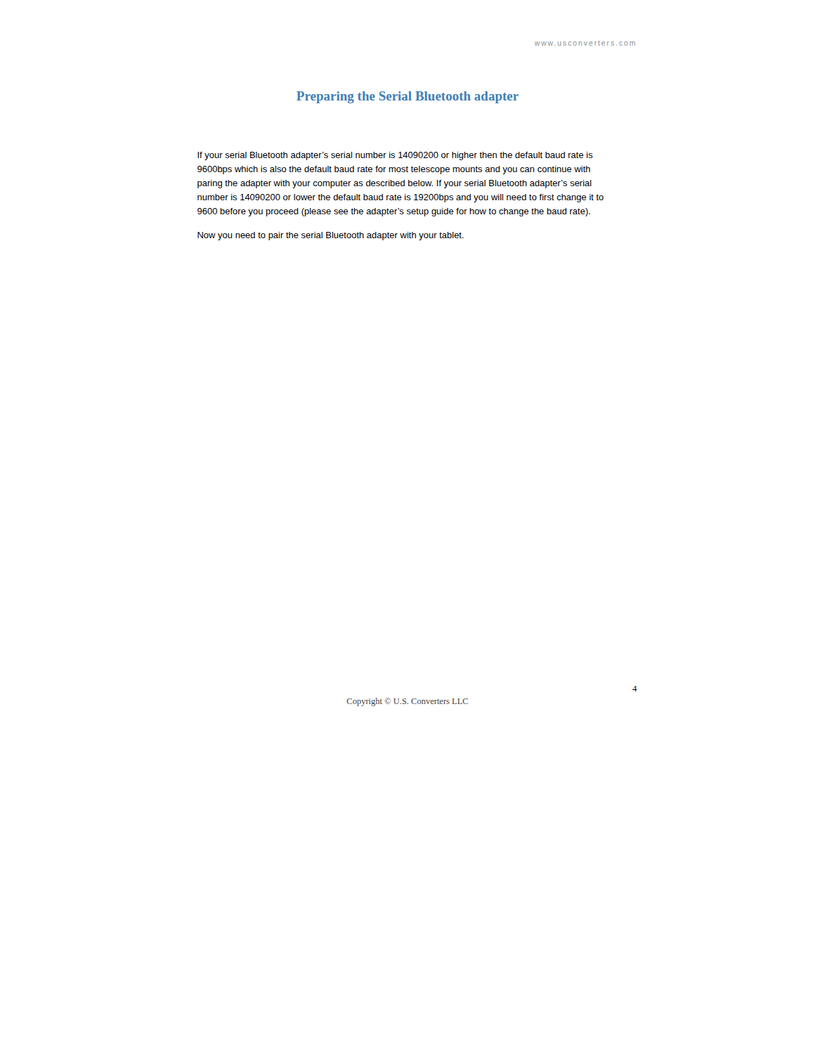www.usconverters.com
Preparing the Serial Bluetooth adapter
If your serial Bluetooth adapter’s serial number is 14090200 or higher then the default baud rate is 9600bps which is also the default baud rate for most telescope mounts and you can continue with paring the adapter with your computer as described below. If your serial Bluetooth adapter’s serial number is 14090200 or lower the default baud rate is 19200bps and you will need to first change it to 9600 before you proceed (please see the adapter’s setup guide for how to change the baud rate).
Now you need to pair the serial Bluetooth adapter with your tablet.
4
Copyright © U.S. Converters LLC